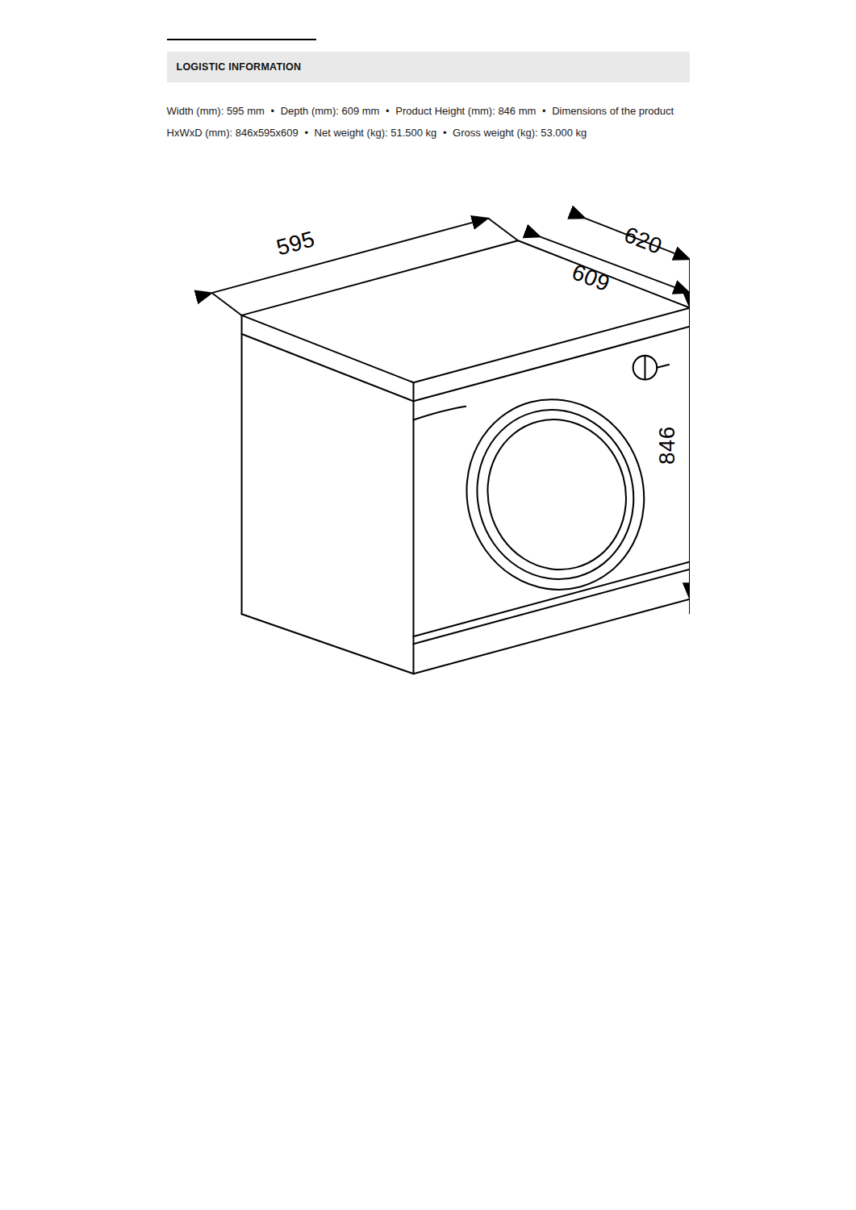LOGISTIC INFORMATION
Width (mm): 595 mm • Depth (mm): 609 mm • Product Height (mm): 846 mm • Dimensions of the product HxWxD (mm): 846x595x609 • Net weight (kg): 51.500 kg • Gross weight (kg): 53.000 kg
595 609 620 846